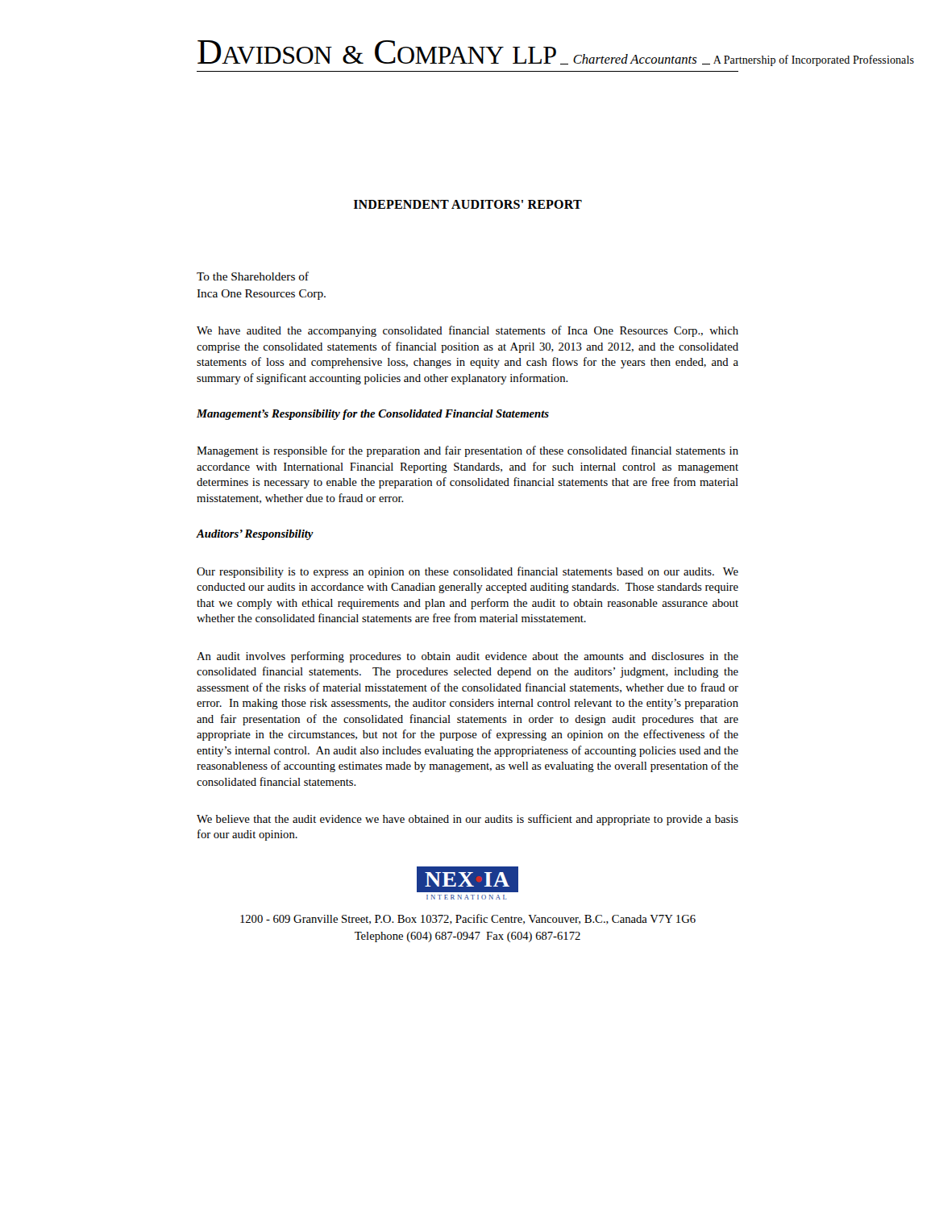DAVIDSON & COMPANY LLP Chartered Accountants A Partnership of Incorporated Professionals
INDEPENDENT AUDITORS' REPORT
To the Shareholders of
Inca One Resources Corp.
We have audited the accompanying consolidated financial statements of Inca One Resources Corp., which comprise the consolidated statements of financial position as at April 30, 2013 and 2012, and the consolidated statements of loss and comprehensive loss, changes in equity and cash flows for the years then ended, and a summary of significant accounting policies and other explanatory information.
Management’s Responsibility for the Consolidated Financial Statements
Management is responsible for the preparation and fair presentation of these consolidated financial statements in accordance with International Financial Reporting Standards, and for such internal control as management determines is necessary to enable the preparation of consolidated financial statements that are free from material misstatement, whether due to fraud or error.
Auditors’ Responsibility
Our responsibility is to express an opinion on these consolidated financial statements based on our audits. We conducted our audits in accordance with Canadian generally accepted auditing standards. Those standards require that we comply with ethical requirements and plan and perform the audit to obtain reasonable assurance about whether the consolidated financial statements are free from material misstatement.
An audit involves performing procedures to obtain audit evidence about the amounts and disclosures in the consolidated financial statements. The procedures selected depend on the auditors’ judgment, including the assessment of the risks of material misstatement of the consolidated financial statements, whether due to fraud or error. In making those risk assessments, the auditor considers internal control relevant to the entity’s preparation and fair presentation of the consolidated financial statements in order to design audit procedures that are appropriate in the circumstances, but not for the purpose of expressing an opinion on the effectiveness of the entity’s internal control. An audit also includes evaluating the appropriateness of accounting policies used and the reasonableness of accounting estimates made by management, as well as evaluating the overall presentation of the consolidated financial statements.
We believe that the audit evidence we have obtained in our audits is sufficient and appropriate to provide a basis for our audit opinion.
NEX•IA
INTERNATIONAL
1200 - 609 Granville Street, P.O. Box 10372, Pacific Centre, Vancouver, B.C., Canada V7Y 1G6
Telephone (604) 687-0947 Fax (604) 687-6172